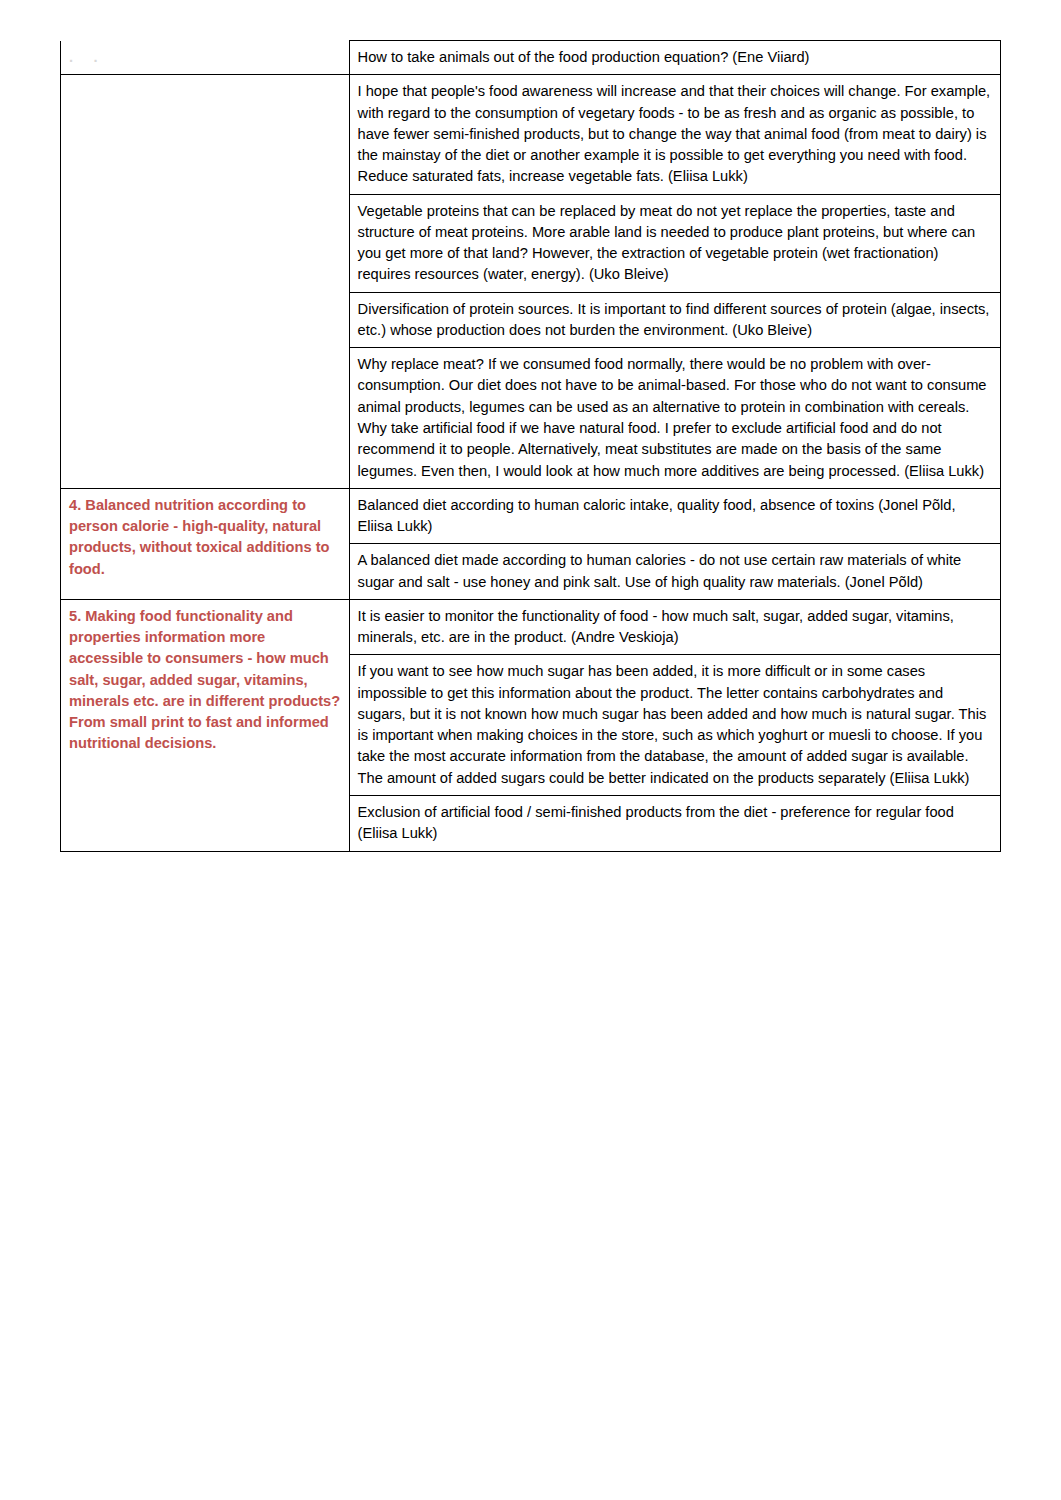| . . | How to take animals out of the food production equation? (Ene Viiard) |
| | I hope that people's food awareness will increase and that their choices will change. For example, with regard to the consumption of vegetary foods - to be as fresh and as organic as possible, to have fewer semi-finished products, but to change the way that animal food (from meat to dairy) is the mainstay of the diet or another example it is possible to get everything you need with food. Reduce saturated fats, increase vegetable fats. (Eliisa Lukk) |
| | Vegetable proteins that can be replaced by meat do not yet replace the properties, taste and structure of meat proteins. More arable land is needed to produce plant proteins, but where can you get more of that land? However, the extraction of vegetable protein (wet fractionation) requires resources (water, energy). (Uko Bleive) |
| | Diversification of protein sources. It is important to find different sources of protein (algae, insects, etc.) whose production does not burden the environment. (Uko Bleive) |
| | Why replace meat? If we consumed food normally, there would be no problem with over-consumption. Our diet does not have to be animal-based. For those who do not want to consume animal products, legumes can be used as an alternative to protein in combination with cereals. Why take artificial food if we have natural food. I prefer to exclude artificial food and do not recommend it to people. Alternatively, meat substitutes are made on the basis of the same legumes. Even then, I would look at how much more additives are being processed. (Eliisa Lukk) |
| 4. Balanced nutrition according to person calorie - high-quality, natural products, without toxical additions to food. | Balanced diet according to human caloric intake, quality food, absence of toxins (Jonel Põld, Eliisa Lukk) |
| A balanced diet made according to human calories - do not use certain raw materials of white sugar and salt - use honey and pink salt. Use of high quality raw materials. (Jonel Põld) |
| 5. Making food functionality and properties information more accessible to consumers - how much salt, sugar, added sugar, vitamins, minerals etc. are in different products? From small print to fast and informed nutritional decisions. | It is easier to monitor the functionality of food - how much salt, sugar, added sugar, vitamins, minerals, etc. are in the product. (Andre Veskioja) |
| If you want to see how much sugar has been added, it is more difficult or in some cases impossible to get this information about the product. The letter contains carbohydrates and sugars, but it is not known how much sugar has been added and how much is natural sugar. This is important when making choices in the store, such as which yoghurt or muesli to choose. If you take the most accurate information from the database, the amount of added sugar is available. The amount of added sugars could be better indicated on the products separately (Eliisa Lukk) |
| Exclusion of artificial food / semi-finished products from the diet - preference for regular food (Eliisa Lukk) |